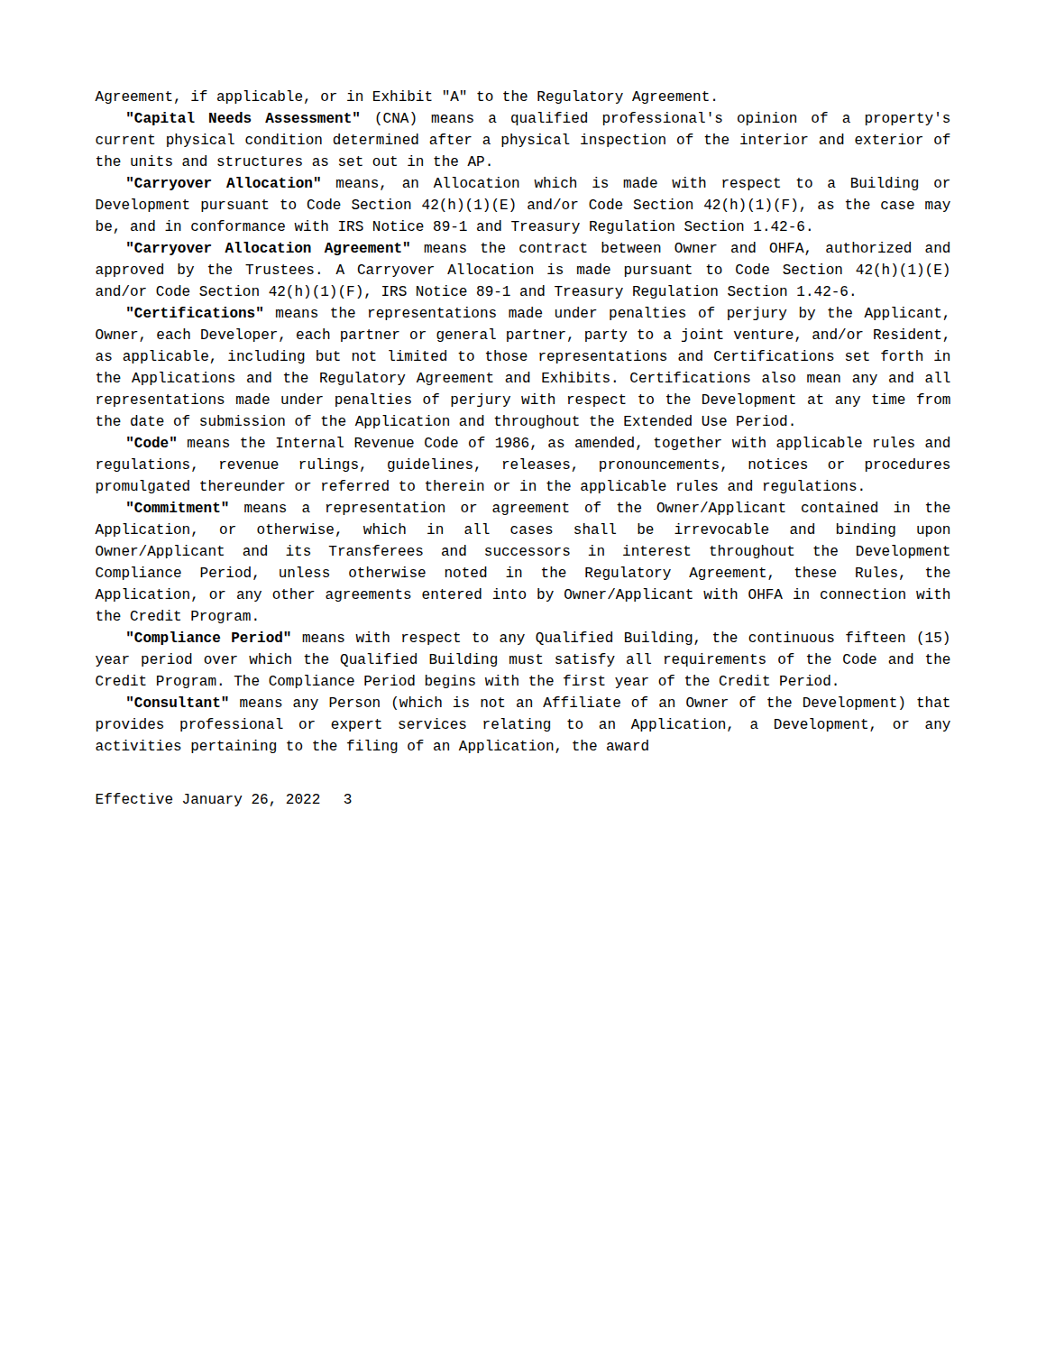Agreement, if applicable, or in Exhibit "A" to the Regulatory Agreement.
"Capital Needs Assessment" (CNA) means a qualified professional's opinion of a property's current physical condition determined after a physical inspection of the interior and exterior of the units and structures as set out in the AP.
"Carryover Allocation" means, an Allocation which is made with respect to a Building or Development pursuant to Code Section 42(h)(1)(E) and/or Code Section 42(h)(1)(F), as the case may be, and in conformance with IRS Notice 89-1 and Treasury Regulation Section 1.42-6.
"Carryover Allocation Agreement" means the contract between Owner and OHFA, authorized and approved by the Trustees. A Carryover Allocation is made pursuant to Code Section 42(h)(1)(E) and/or Code Section 42(h)(1)(F), IRS Notice 89-1 and Treasury Regulation Section 1.42-6.
"Certifications" means the representations made under penalties of perjury by the Applicant, Owner, each Developer, each partner or general partner, party to a joint venture, and/or Resident, as applicable, including but not limited to those representations and Certifications set forth in the Applications and the Regulatory Agreement and Exhibits. Certifications also mean any and all representations made under penalties of perjury with respect to the Development at any time from the date of submission of the Application and throughout the Extended Use Period.
"Code" means the Internal Revenue Code of 1986, as amended, together with applicable rules and regulations, revenue rulings, guidelines, releases, pronouncements, notices or procedures promulgated thereunder or referred to therein or in the applicable rules and regulations.
"Commitment" means a representation or agreement of the Owner/Applicant contained in the Application, or otherwise, which in all cases shall be irrevocable and binding upon Owner/Applicant and its Transferees and successors in interest throughout the Development Compliance Period, unless otherwise noted in the Regulatory Agreement, these Rules, the Application, or any other agreements entered into by Owner/Applicant with OHFA in connection with the Credit Program.
"Compliance Period" means with respect to any Qualified Building, the continuous fifteen (15) year period over which the Qualified Building must satisfy all requirements of the Code and the Credit Program. The Compliance Period begins with the first year of the Credit Period.
"Consultant" means any Person (which is not an Affiliate of an Owner of the Development) that provides professional or expert services relating to an Application, a Development, or any activities pertaining to the filing of an Application, the award
Effective January 26, 2022 3